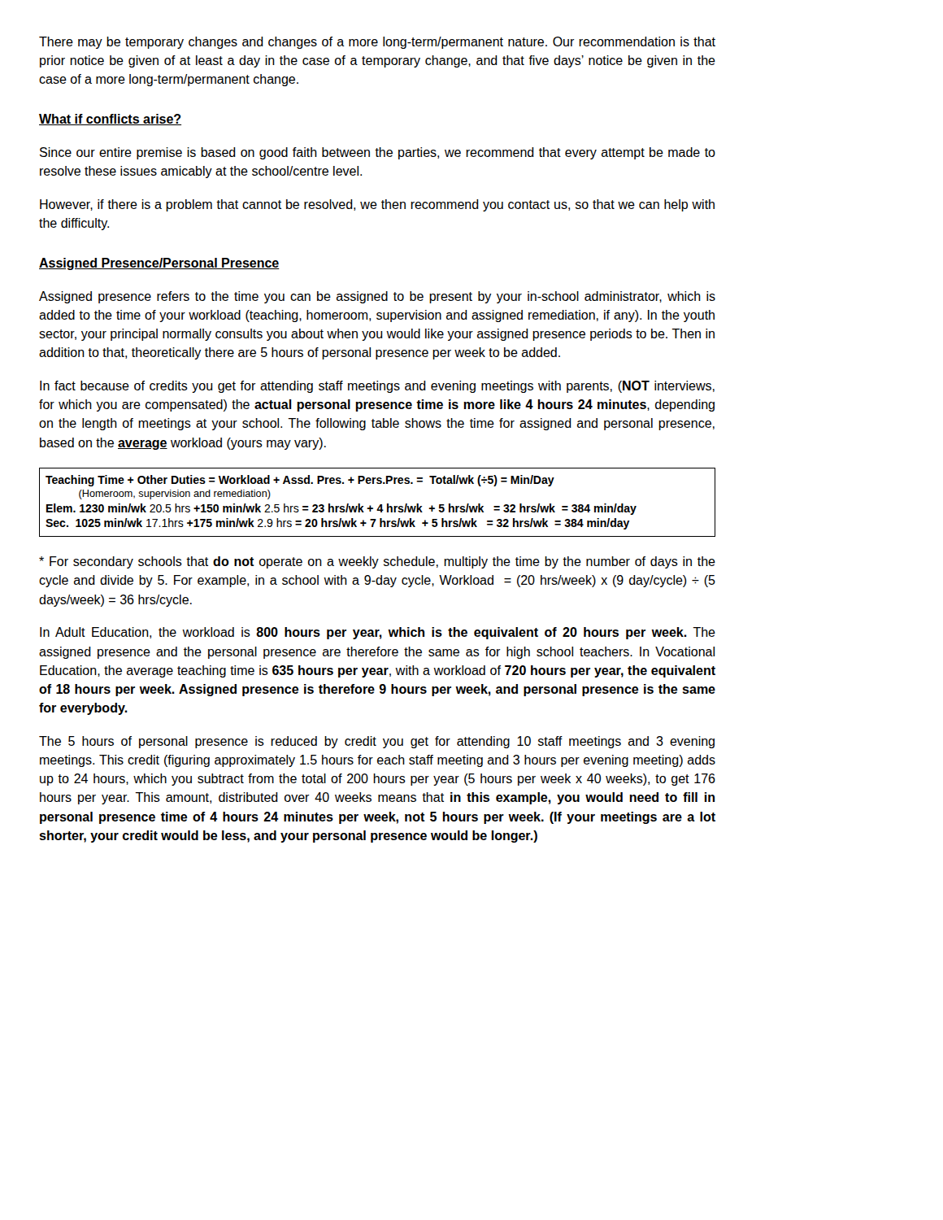There may be temporary changes and changes of a more long-term/permanent nature. Our recommendation is that prior notice be given of at least a day in the case of a temporary change, and that five days’ notice be given in the case of a more long-term/permanent change.
What if conflicts arise?
Since our entire premise is based on good faith between the parties, we recommend that every attempt be made to resolve these issues amicably at the school/centre level.
However, if there is a problem that cannot be resolved, we then recommend you contact us, so that we can help with the difficulty.
Assigned Presence/Personal Presence
Assigned presence refers to the time you can be assigned to be present by your in-school administrator, which is added to the time of your workload (teaching, homeroom, supervision and assigned remediation, if any). In the youth sector, your principal normally consults you about when you would like your assigned presence periods to be. Then in addition to that, theoretically there are 5 hours of personal presence per week to be added.
In fact because of credits you get for attending staff meetings and evening meetings with parents, (NOT interviews, for which you are compensated) the actual personal presence time is more like 4 hours 24 minutes, depending on the length of meetings at your school. The following table shows the time for assigned and personal presence, based on the average workload (yours may vary).
Teaching Time + Other Duties = Workload + Assd. Pres. + Pers.Pres. = Total/wk (÷5) = Min/Day
(Homeroom, supervision and remediation)
Elem. 1230 min/wk 20.5 hrs +150 min/wk 2.5 hrs = 23 hrs/wk + 4 hrs/wk + 5 hrs/wk = 32 hrs/wk = 384 min/day
Sec. 1025 min/wk 17.1hrs +175 min/wk 2.9 hrs = 20 hrs/wk + 7 hrs/wk + 5 hrs/wk = 32 hrs/wk = 384 min/day
* For secondary schools that do not operate on a weekly schedule, multiply the time by the number of days in the cycle and divide by 5. For example, in a school with a 9-day cycle, Workload = (20 hrs/week) x (9 day/cycle) ÷ (5 days/week) = 36 hrs/cycle.
In Adult Education, the workload is 800 hours per year, which is the equivalent of 20 hours per week. The assigned presence and the personal presence are therefore the same as for high school teachers. In Vocational Education, the average teaching time is 635 hours per year, with a workload of 720 hours per year, the equivalent of 18 hours per week. Assigned presence is therefore 9 hours per week, and personal presence is the same for everybody.
The 5 hours of personal presence is reduced by credit you get for attending 10 staff meetings and 3 evening meetings. This credit (figuring approximately 1.5 hours for each staff meeting and 3 hours per evening meeting) adds up to 24 hours, which you subtract from the total of 200 hours per year (5 hours per week x 40 weeks), to get 176 hours per year. This amount, distributed over 40 weeks means that in this example, you would need to fill in personal presence time of 4 hours 24 minutes per week, not 5 hours per week. (If your meetings are a lot shorter, your credit would be less, and your personal presence would be longer.)